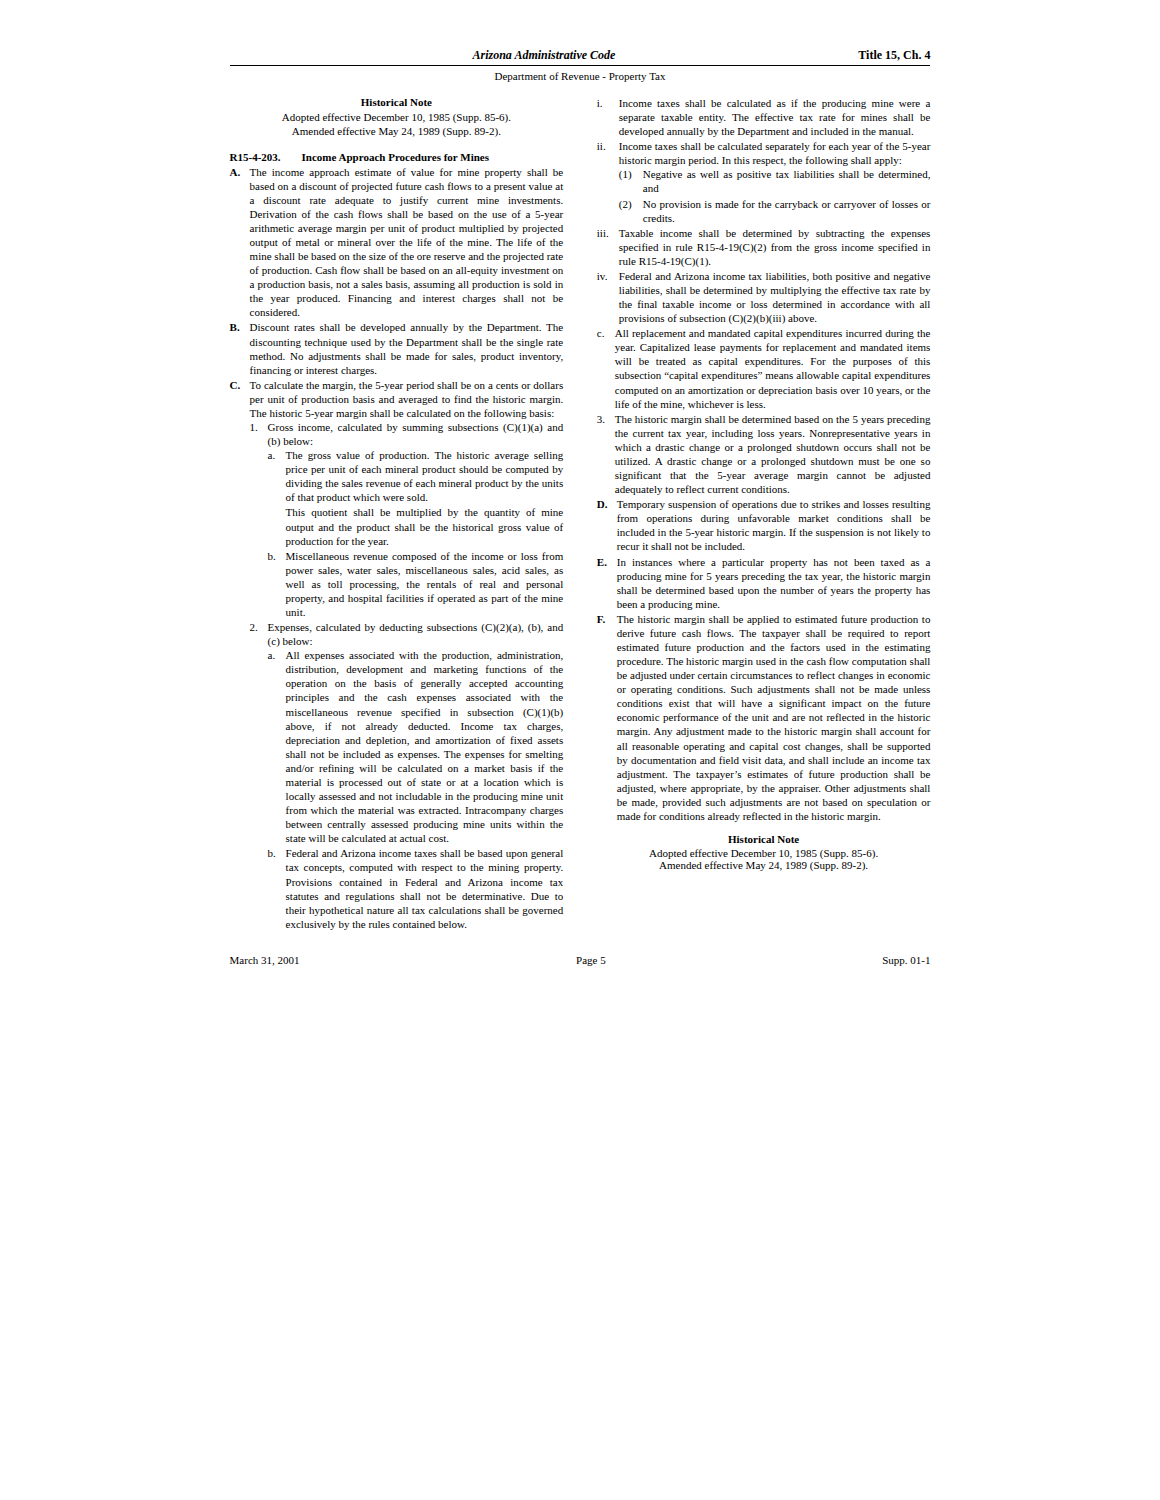Arizona Administrative Code
Title 15, Ch. 4
Department of Revenue - Property Tax
Historical Note
Adopted effective December 10, 1985 (Supp. 85-6).
Amended effective May 24, 1989 (Supp. 89-2).
R15-4-203. Income Approach Procedures for Mines
A. The income approach estimate of value for mine property shall be based on a discount of projected future cash flows to a present value at a discount rate adequate to justify current mine investments. Derivation of the cash flows shall be based on the use of a 5-year arithmetic average margin per unit of product multiplied by projected output of metal or mineral over the life of the mine. The life of the mine shall be based on the size of the ore reserve and the projected rate of production. Cash flow shall be based on an all-equity investment on a production basis, not a sales basis, assuming all production is sold in the year produced. Financing and interest charges shall not be considered.
B. Discount rates shall be developed annually by the Department. The discounting technique used by the Department shall be the single rate method. No adjustments shall be made for sales, product inventory, financing or interest charges.
C. To calculate the margin, the 5-year period shall be on a cents or dollars per unit of production basis and averaged to find the historic margin. The historic 5-year margin shall be calculated on the following basis:
1. Gross income, calculated by summing subsections (C)(1)(a) and (b) below:
a. The gross value of production. The historic average selling price per unit of each mineral product should be computed by dividing the sales revenue of each mineral product by the units of that product which were sold.
This quotient shall be multiplied by the quantity of mine output and the product shall be the historical gross value of production for the year.
b. Miscellaneous revenue composed of the income or loss from power sales, water sales, miscellaneous sales, acid sales, as well as toll processing, the rentals of real and personal property, and hospital facilities if operated as part of the mine unit.
2. Expenses, calculated by deducting subsections (C)(2)(a), (b), and (c) below:
a. All expenses associated with the production, administration, distribution, development and marketing functions of the operation on the basis of generally accepted accounting principles and the cash expenses associated with the miscellaneous revenue specified in subsection (C)(1)(b) above, if not already deducted. Income tax charges, depreciation and depletion, and amortization of fixed assets shall not be included as expenses. The expenses for smelting and/or refining will be calculated on a market basis if the material is processed out of state or at a location which is locally assessed and not includable in the producing mine unit from which the material was extracted. Intracompany charges between centrally assessed producing mine units within the state will be calculated at actual cost.
b. Federal and Arizona income taxes shall be based upon general tax concepts, computed with respect to the mining property. Provisions contained in Federal and Arizona income tax statutes and regulations shall not be determinative. Due to their hypothetical nature all tax calculations shall be governed exclusively by the rules contained below.
i. Income taxes shall be calculated as if the producing mine were a separate taxable entity. The effective tax rate for mines shall be developed annually by the Department and included in the manual.
ii. Income taxes shall be calculated separately for each year of the 5-year historic margin period. In this respect, the following shall apply:
(1) Negative as well as positive tax liabilities shall be determined, and
(2) No provision is made for the carryback or carryover of losses or credits.
iii. Taxable income shall be determined by subtracting the expenses specified in rule R15-4-19(C)(2) from the gross income specified in rule R15-4-19(C)(1).
iv. Federal and Arizona income tax liabilities, both positive and negative liabilities, shall be determined by multiplying the effective tax rate by the final taxable income or loss determined in accordance with all provisions of subsection (C)(2)(b)(iii) above.
c. All replacement and mandated capital expenditures incurred during the year. Capitalized lease payments for replacement and mandated items will be treated as capital expenditures. For the purposes of this subsection “capital expenditures” means allowable capital expenditures computed on an amortization or depreciation basis over 10 years, or the life of the mine, whichever is less.
3. The historic margin shall be determined based on the 5 years preceding the current tax year, including loss years. Nonrepresentative years in which a drastic change or a prolonged shutdown occurs shall not be utilized. A drastic change or a prolonged shutdown must be one so significant that the 5-year average margin cannot be adjusted adequately to reflect current conditions.
D. Temporary suspension of operations due to strikes and losses resulting from operations during unfavorable market conditions shall be included in the 5-year historic margin. If the suspension is not likely to recur it shall not be included.
E. In instances where a particular property has not been taxed as a producing mine for 5 years preceding the tax year, the historic margin shall be determined based upon the number of years the property has been a producing mine.
F. The historic margin shall be applied to estimated future production to derive future cash flows. The taxpayer shall be required to report estimated future production and the factors used in the estimating procedure. The historic margin used in the cash flow computation shall be adjusted under certain circumstances to reflect changes in economic or operating conditions. Such adjustments shall not be made unless conditions exist that will have a significant impact on the future economic performance of the unit and are not reflected in the historic margin. Any adjustment made to the historic margin shall account for all reasonable operating and capital cost changes, shall be supported by documentation and field visit data, and shall include an income tax adjustment. The taxpayer’s estimates of future production shall be adjusted, where appropriate, by the appraiser. Other adjustments shall be made, provided such adjustments are not based on speculation or made for conditions already reflected in the historic margin.
Historical Note
Adopted effective December 10, 1985 (Supp. 85-6).
Amended effective May 24, 1989 (Supp. 89-2).
March 31, 2001
Page 5
Supp. 01-1